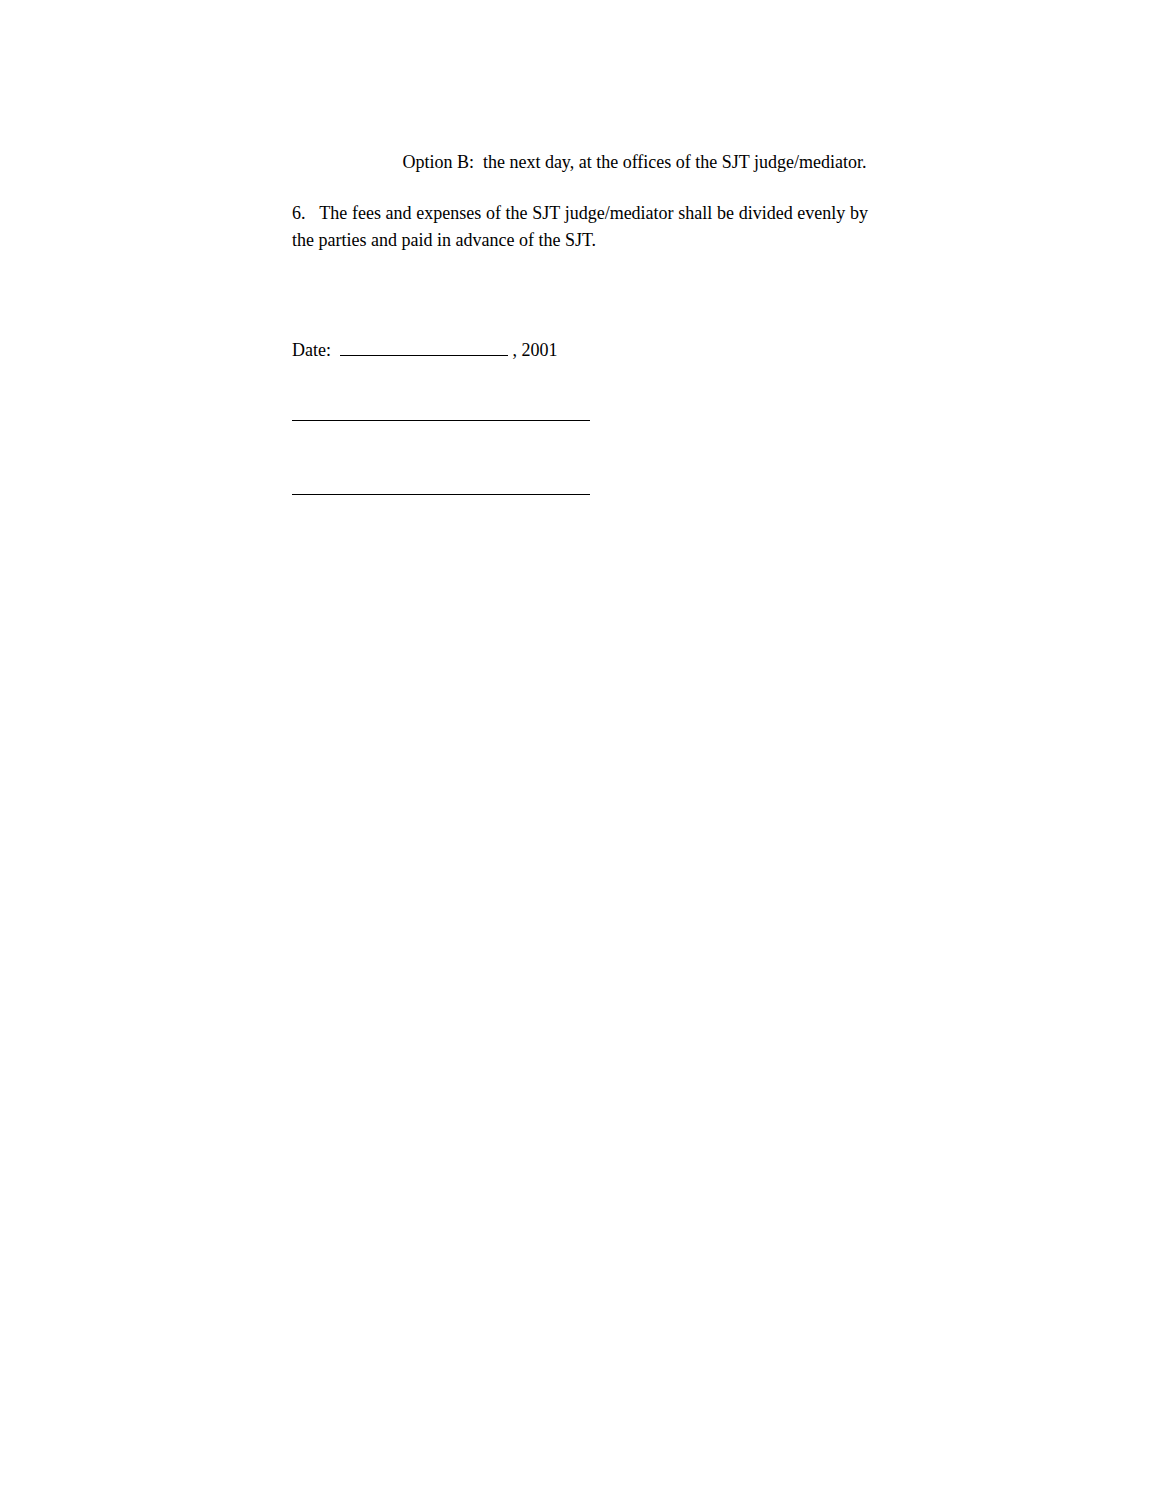Option B: the next day, at the offices of the SJT judge/mediator.
6. The fees and expenses of the SJT judge/mediator shall be divided evenly by the parties and paid in advance of the SJT.
Date: , 2001